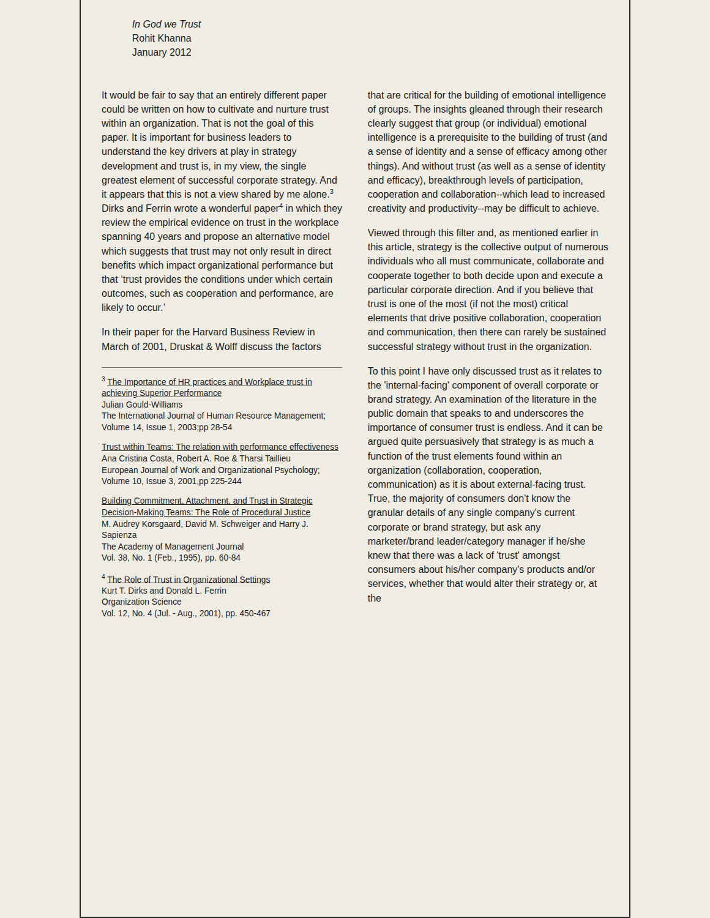In God we Trust
Rohit Khanna
January 2012
It would be fair to say that an entirely different paper could be written on how to cultivate and nurture trust within an organization. That is not the goal of this paper. It is important for business leaders to understand the key drivers at play in strategy development and trust is, in my view, the single greatest element of successful corporate strategy. And it appears that this is not a view shared by me alone.3 Dirks and Ferrin wrote a wonderful paper4 in which they review the empirical evidence on trust in the workplace spanning 40 years and propose an alternative model which suggests that trust may not only result in direct benefits which impact organizational performance but that ‘trust provides the conditions under which certain outcomes, such as cooperation and performance, are likely to occur.’
In their paper for the Harvard Business Review in March of 2001, Druskat & Wolff discuss the factors
3 The Importance of HR practices and Workplace trust in achieving Superior Performance
Julian Gould-Williams
The International Journal of Human Resource Management; Volume 14, Issue 1, 2003;pp 28-54
Trust within Teams: The relation with performance effectiveness
Ana Cristina Costa, Robert A. Roe & Tharsi Taillieu
European Journal of Work and Organizational Psychology; Volume 10, Issue 3, 2001,pp 225-244
Building Commitment, Attachment, and Trust in Strategic Decision-Making Teams: The Role of Procedural Justice
M. Audrey Korsgaard, David M. Schweiger and Harry J. Sapienza
The Academy of Management Journal
Vol. 38, No. 1 (Feb., 1995), pp. 60-84
4 The Role of Trust in Organizational Settings
Kurt T. Dirks and Donald L. Ferrin
Organization Science
Vol. 12, No. 4 (Jul. - Aug., 2001), pp. 450-467
that are critical for the building of emotional intelligence of groups. The insights gleaned through their research clearly suggest that group (or individual) emotional intelligence is a prerequisite to the building of trust (and a sense of identity and a sense of efficacy among other things). And without trust (as well as a sense of identity and efficacy), breakthrough levels of participation, cooperation and collaboration--which lead to increased creativity and productivity--may be difficult to achieve.
Viewed through this filter and, as mentioned earlier in this article, strategy is the collective output of numerous individuals who all must communicate, collaborate and cooperate together to both decide upon and execute a particular corporate direction. And if you believe that trust is one of the most (if not the most) critical elements that drive positive collaboration, cooperation and communication, then there can rarely be sustained successful strategy without trust in the organization.
To this point I have only discussed trust as it relates to the 'internal-facing' component of overall corporate or brand strategy. An examination of the literature in the public domain that speaks to and underscores the importance of consumer trust is endless. And it can be argued quite persuasively that strategy is as much a function of the trust elements found within an organization (collaboration, cooperation, communication) as it is about external-facing trust. True, the majority of consumers don't know the granular details of any single company's current corporate or brand strategy, but ask any marketer/brand leader/category manager if he/she knew that there was a lack of 'trust' amongst consumers about his/her company's products and/or services, whether that would alter their strategy or, at the